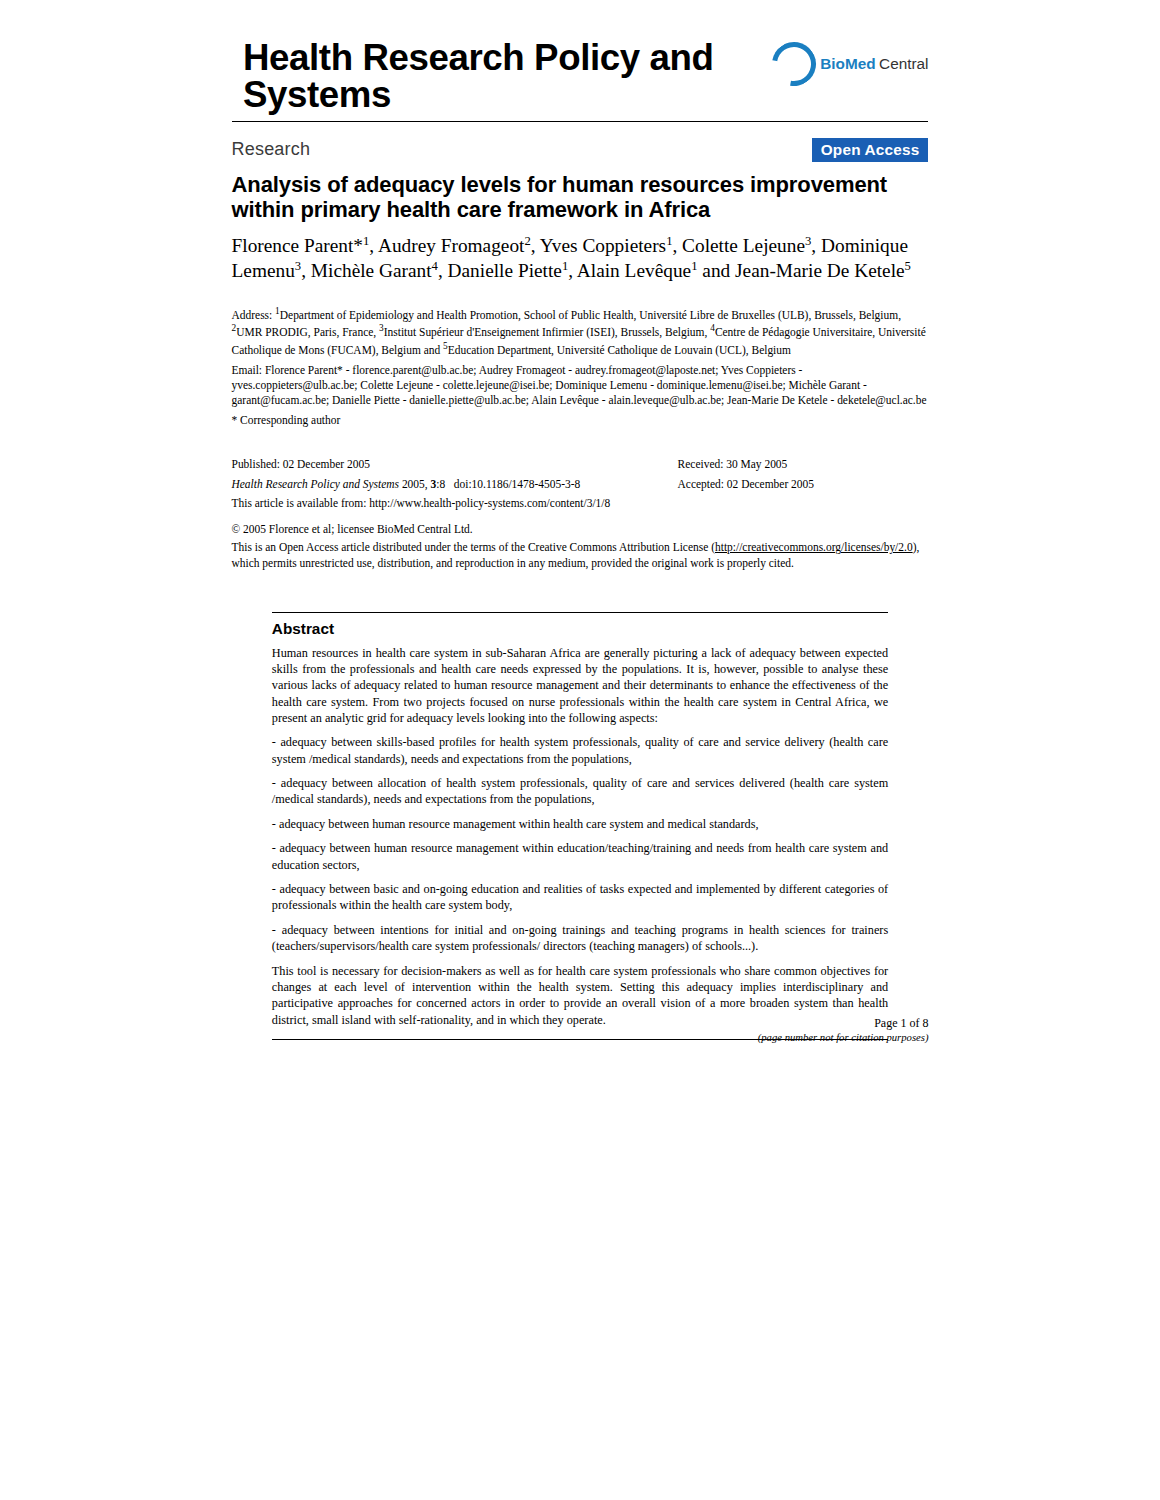Health Research Policy and Systems
BioMed Central
Research
Open Access
Analysis of adequacy levels for human resources improvement within primary health care framework in Africa
Florence Parent*1, Audrey Fromageot2, Yves Coppieters1, Colette Lejeune3, Dominique Lemenu3, Michèle Garant4, Danielle Piette1, Alain Levêque1 and Jean-Marie De Ketele5
Address: 1Department of Epidemiology and Health Promotion, School of Public Health, Université Libre de Bruxelles (ULB), Brussels, Belgium, 2UMR PRODIG, Paris, France, 3Institut Supérieur d'Enseignement Infirmier (ISEI), Brussels, Belgium, 4Centre de Pédagogie Universitaire, Université Catholique de Mons (FUCAM), Belgium and 5Education Department, Université Catholique de Louvain (UCL), Belgium
Email: Florence Parent* - florence.parent@ulb.ac.be; Audrey Fromageot - audrey.fromageot@laposte.net; Yves Coppieters - yves.coppieters@ulb.ac.be; Colette Lejeune - colette.lejeune@isei.be; Dominique Lemenu - dominique.lemenu@isei.be; Michèle Garant - garant@fucam.ac.be; Danielle Piette - danielle.piette@ulb.ac.be; Alain Levêque - alain.leveque@ulb.ac.be; Jean-Marie De Ketele - deketele@ucl.ac.be
* Corresponding author
Published: 02 December 2005
Health Research Policy and Systems 2005, 3:8 doi:10.1186/1478-4505-3-8
This article is available from: http://www.health-policy-systems.com/content/3/1/8
Received: 30 May 2005
Accepted: 02 December 2005
© 2005 Florence et al; licensee BioMed Central Ltd.
This is an Open Access article distributed under the terms of the Creative Commons Attribution License (http://creativecommons.org/licenses/by/2.0), which permits unrestricted use, distribution, and reproduction in any medium, provided the original work is properly cited.
Abstract
Human resources in health care system in sub-Saharan Africa are generally picturing a lack of adequacy between expected skills from the professionals and health care needs expressed by the populations. It is, however, possible to analyse these various lacks of adequacy related to human resource management and their determinants to enhance the effectiveness of the health care system. From two projects focused on nurse professionals within the health care system in Central Africa, we present an analytic grid for adequacy levels looking into the following aspects:
- adequacy between skills-based profiles for health system professionals, quality of care and service delivery (health care system /medical standards), needs and expectations from the populations,
- adequacy between allocation of health system professionals, quality of care and services delivered (health care system /medical standards), needs and expectations from the populations,
- adequacy between human resource management within health care system and medical standards,
- adequacy between human resource management within education/teaching/training and needs from health care system and education sectors,
- adequacy between basic and on-going education and realities of tasks expected and implemented by different categories of professionals within the health care system body,
- adequacy between intentions for initial and on-going trainings and teaching programs in health sciences for trainers (teachers/supervisors/health care system professionals/ directors (teaching managers) of schools...).
This tool is necessary for decision-makers as well as for health care system professionals who share common objectives for changes at each level of intervention within the health system. Setting this adequacy implies interdisciplinary and participative approaches for concerned actors in order to provide an overall vision of a more broaden system than health district, small island with self-rationality, and in which they operate.
Page 1 of 8
(page number not for citation purposes)